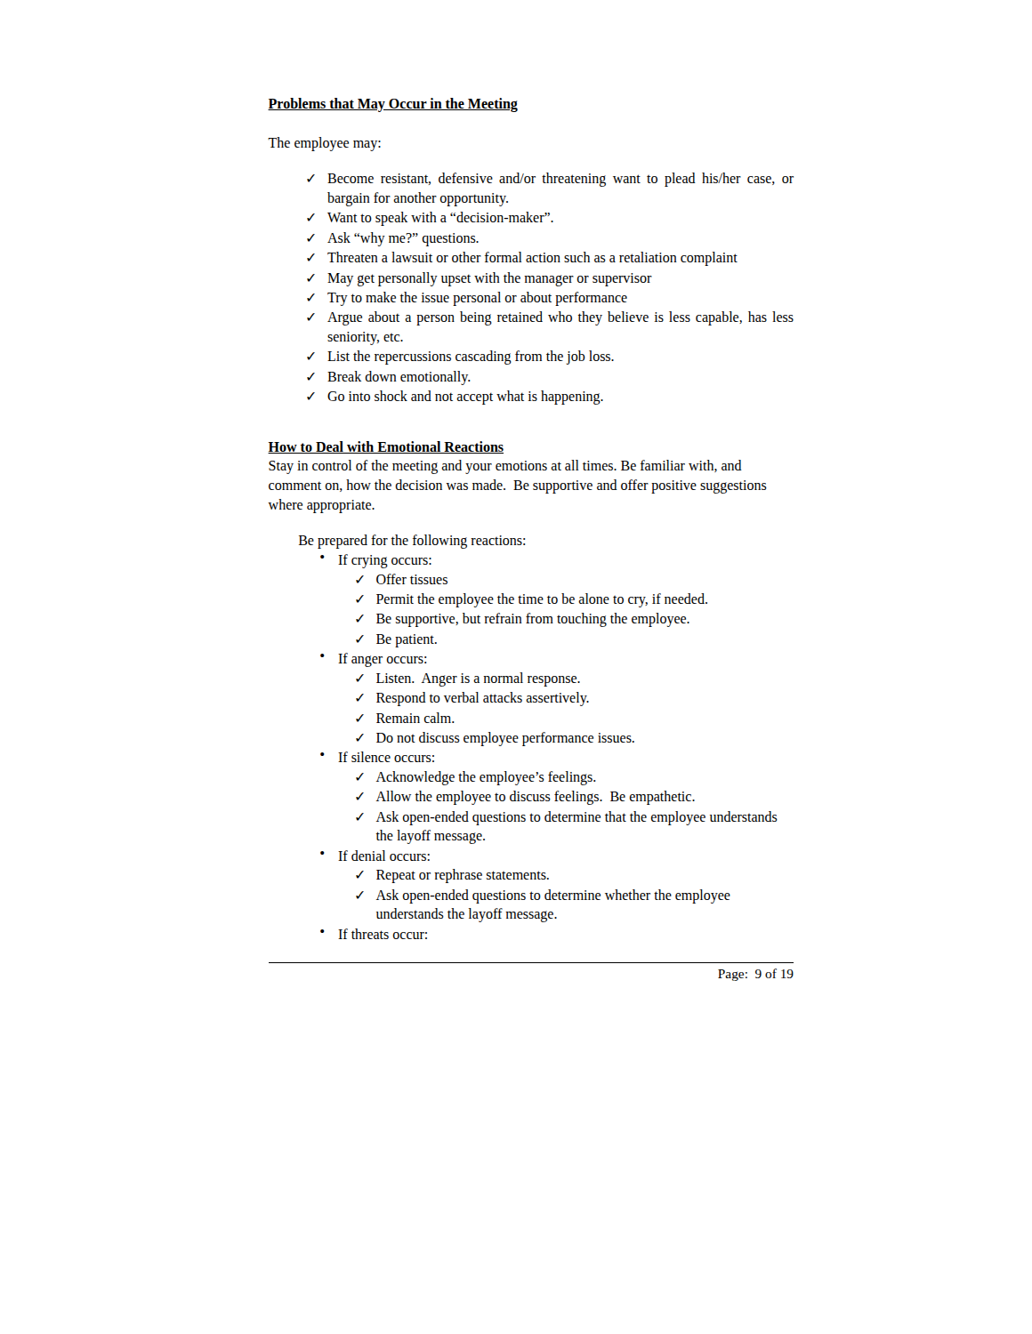Problems that May Occur in the Meeting
The employee may:
Become resistant, defensive and/or threatening want to plead his/her case, or bargain for another opportunity.
Want to speak with a “decision-maker”.
Ask “why me?” questions.
Threaten a lawsuit or other formal action such as a retaliation complaint
May get personally upset with the manager or supervisor
Try to make the issue personal or about performance
Argue about a person being retained who they believe is less capable, has less seniority, etc.
List the repercussions cascading from the job loss.
Break down emotionally.
Go into shock and not accept what is happening.
How to Deal with Emotional Reactions
Stay in control of the meeting and your emotions at all times. Be familiar with, and comment on, how the decision was made. Be supportive and offer positive suggestions where appropriate.
Be prepared for the following reactions:
If crying occurs:
Offer tissues
Permit the employee the time to be alone to cry, if needed.
Be supportive, but refrain from touching the employee.
Be patient.
If anger occurs:
Listen. Anger is a normal response.
Respond to verbal attacks assertively.
Remain calm.
Do not discuss employee performance issues.
If silence occurs:
Acknowledge the employee’s feelings.
Allow the employee to discuss feelings. Be empathetic.
Ask open-ended questions to determine that the employee understands the layoff message.
If denial occurs:
Repeat or rephrase statements.
Ask open-ended questions to determine whether the employee understands the layoff message.
If threats occur:
Page: 9 of 19